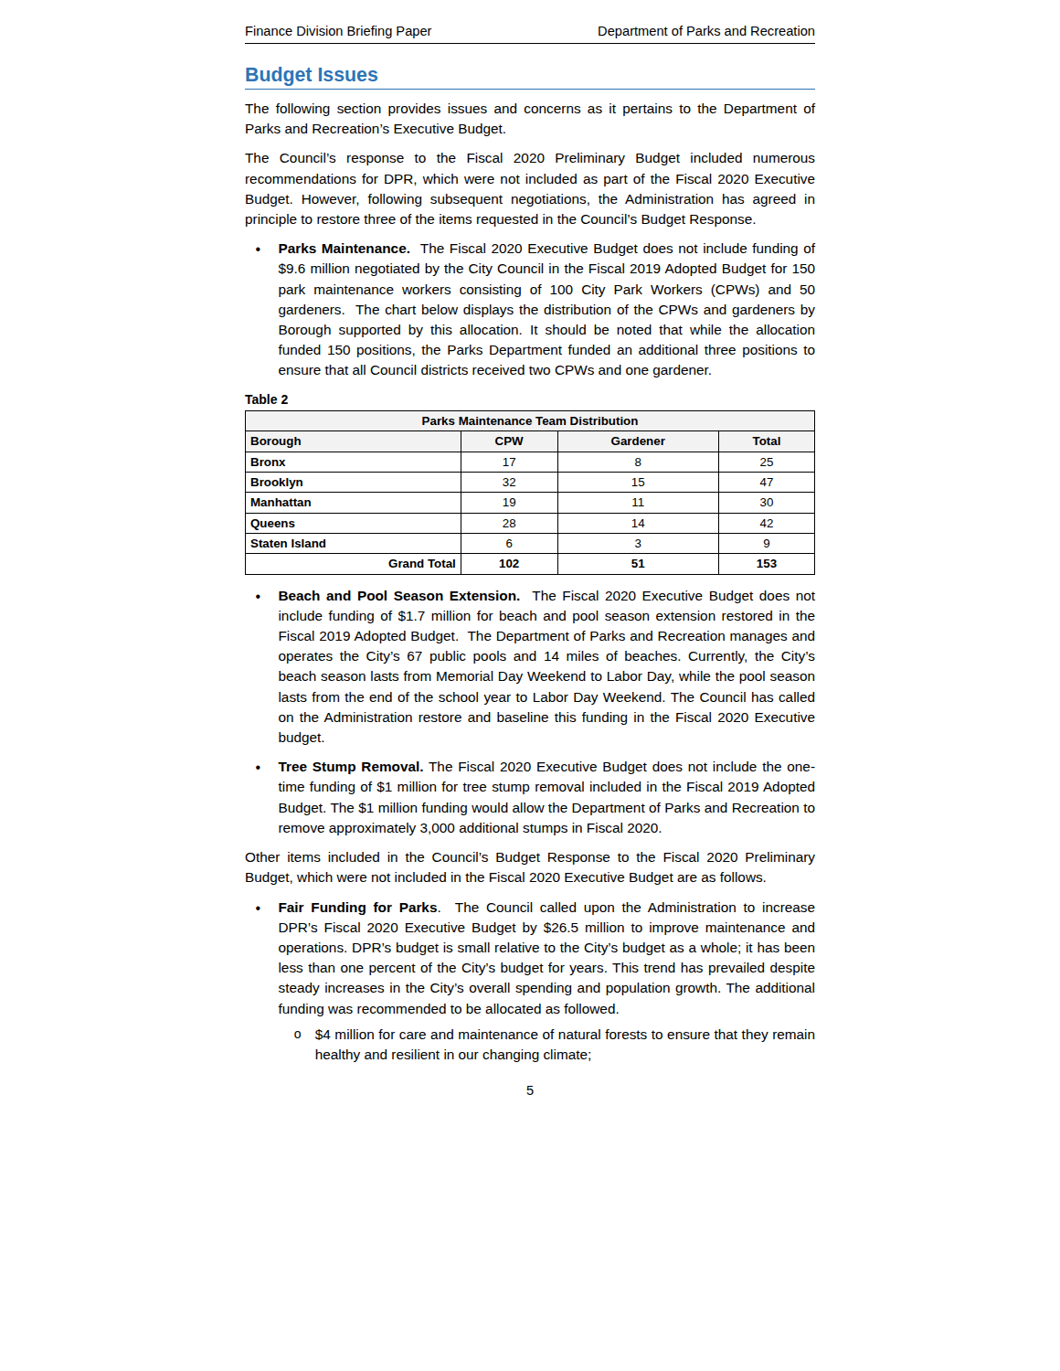Finance Division Briefing Paper
Department of Parks and Recreation
Budget Issues
The following section provides issues and concerns as it pertains to the Department of Parks and Recreation’s Executive Budget.
The Council’s response to the Fiscal 2020 Preliminary Budget included numerous recommendations for DPR, which were not included as part of the Fiscal 2020 Executive Budget. However, following subsequent negotiations, the Administration has agreed in principle to restore three of the items requested in the Council’s Budget Response.
Parks Maintenance. The Fiscal 2020 Executive Budget does not include funding of $9.6 million negotiated by the City Council in the Fiscal 2019 Adopted Budget for 150 park maintenance workers consisting of 100 City Park Workers (CPWs) and 50 gardeners. The chart below displays the distribution of the CPWs and gardeners by Borough supported by this allocation. It should be noted that while the allocation funded 150 positions, the Parks Department funded an additional three positions to ensure that all Council districts received two CPWs and one gardener.
Table 2
| Parks Maintenance Team Distribution |
| --- |
| Borough | CPW | Gardener | Total |
| Bronx | 17 | 8 | 25 |
| Brooklyn | 32 | 15 | 47 |
| Manhattan | 19 | 11 | 30 |
| Queens | 28 | 14 | 42 |
| Staten Island | 6 | 3 | 9 |
| Grand Total | 102 | 51 | 153 |
Beach and Pool Season Extension. The Fiscal 2020 Executive Budget does not include funding of $1.7 million for beach and pool season extension restored in the Fiscal 2019 Adopted Budget. The Department of Parks and Recreation manages and operates the City’s 67 public pools and 14 miles of beaches. Currently, the City’s beach season lasts from Memorial Day Weekend to Labor Day, while the pool season lasts from the end of the school year to Labor Day Weekend. The Council has called on the Administration restore and baseline this funding in the Fiscal 2020 Executive budget.
Tree Stump Removal. The Fiscal 2020 Executive Budget does not include the one-time funding of $1 million for tree stump removal included in the Fiscal 2019 Adopted Budget. The $1 million funding would allow the Department of Parks and Recreation to remove approximately 3,000 additional stumps in Fiscal 2020.
Other items included in the Council’s Budget Response to the Fiscal 2020 Preliminary Budget, which were not included in the Fiscal 2020 Executive Budget are as follows.
Fair Funding for Parks. The Council called upon the Administration to increase DPR’s Fiscal 2020 Executive Budget by $26.5 million to improve maintenance and operations. DPR’s budget is small relative to the City’s budget as a whole; it has been less than one percent of the City’s budget for years. This trend has prevailed despite steady increases in the City’s overall spending and population growth. The additional funding was recommended to be allocated as followed.
$4 million for care and maintenance of natural forests to ensure that they remain healthy and resilient in our changing climate;
5